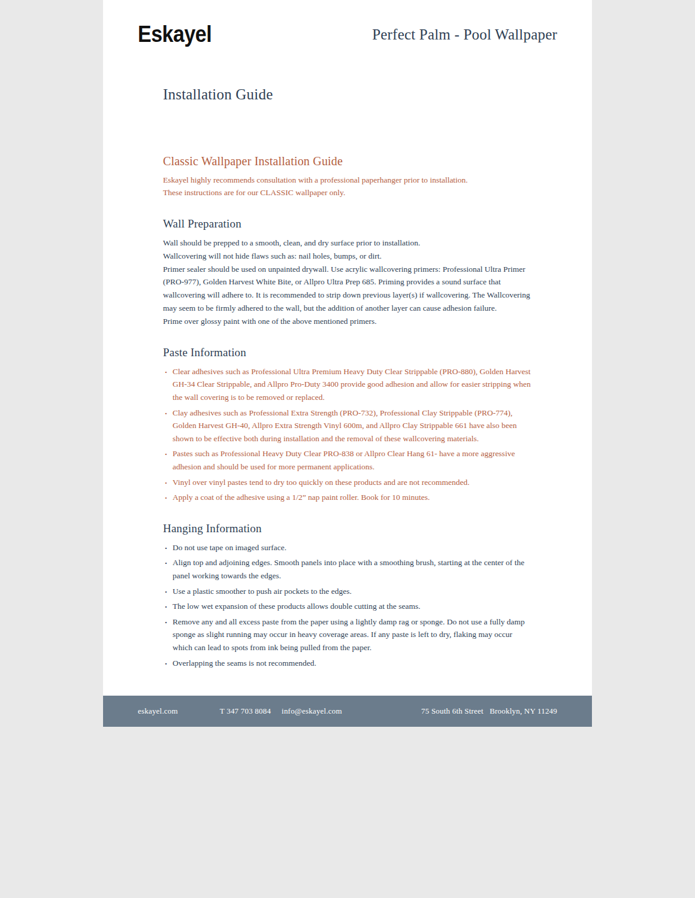Eskayel
Perfect Palm - Pool Wallpaper
Installation Guide
Classic Wallpaper Installation Guide
Eskayel highly recommends consultation with a professional paperhanger prior to installation.
These instructions are for our CLASSIC wallpaper only.
Wall Preparation
Wall should be prepped to a smooth, clean, and dry surface prior to installation.
Wallcovering will not hide flaws such as: nail holes, bumps, or dirt.
Primer sealer should be used on unpainted drywall. Use acrylic wallcovering primers: Professional Ultra Primer (PRO-977), Golden Harvest White Bite, or Allpro Ultra Prep 685. Priming provides a sound surface that wallcovering will adhere to. It is recommended to strip down previous layer(s) if wallcovering. The Wallcovering may seem to be firmly adhered to the wall, but the addition of another layer can cause adhesion failure.
Prime over glossy paint with one of the above mentioned primers.
Paste Information
Clear adhesives such as Professional Ultra Premium Heavy Duty Clear Strippable (PRO-880), Golden Harvest GH-34 Clear Strippable, and Allpro Pro-Duty 3400 provide good adhesion and allow for easier stripping when the wall covering is to be removed or replaced.
Clay adhesives such as Professional Extra Strength (PRO-732), Professional Clay Strippable (PRO-774), Golden Harvest GH-40, Allpro Extra Strength Vinyl 600m, and Allpro Clay Strippable 661 have also been shown to be effective both during installation and the removal of these wallcovering materials.
Pastes such as Professional Heavy Duty Clear PRO-838 or Allpro Clear Hang 61- have a more aggressive adhesion and should be used for more permanent applications.
Vinyl over vinyl pastes tend to dry too quickly on these products and are not recommended.
Apply a coat of the adhesive using a 1/2” nap paint roller. Book for 10 minutes.
Hanging Information
Do not use tape on imaged surface.
Align top and adjoining edges. Smooth panels into place with a smoothing brush, starting at the center of the panel working towards the edges.
Use a plastic smoother to push air pockets to the edges.
The low wet expansion of these products allows double cutting at the seams.
Remove any and all excess paste from the paper using a lightly damp rag or sponge. Do not use a fully damp sponge as slight running may occur in heavy coverage areas. If any paste is left to dry, flaking may occur which can lead to spots from ink being pulled from the paper.
Overlapping the seams is not recommended.
eskayel.com T 347 703 8084 info@eskayel.com
75 South 6th Street Brooklyn, NY 11249